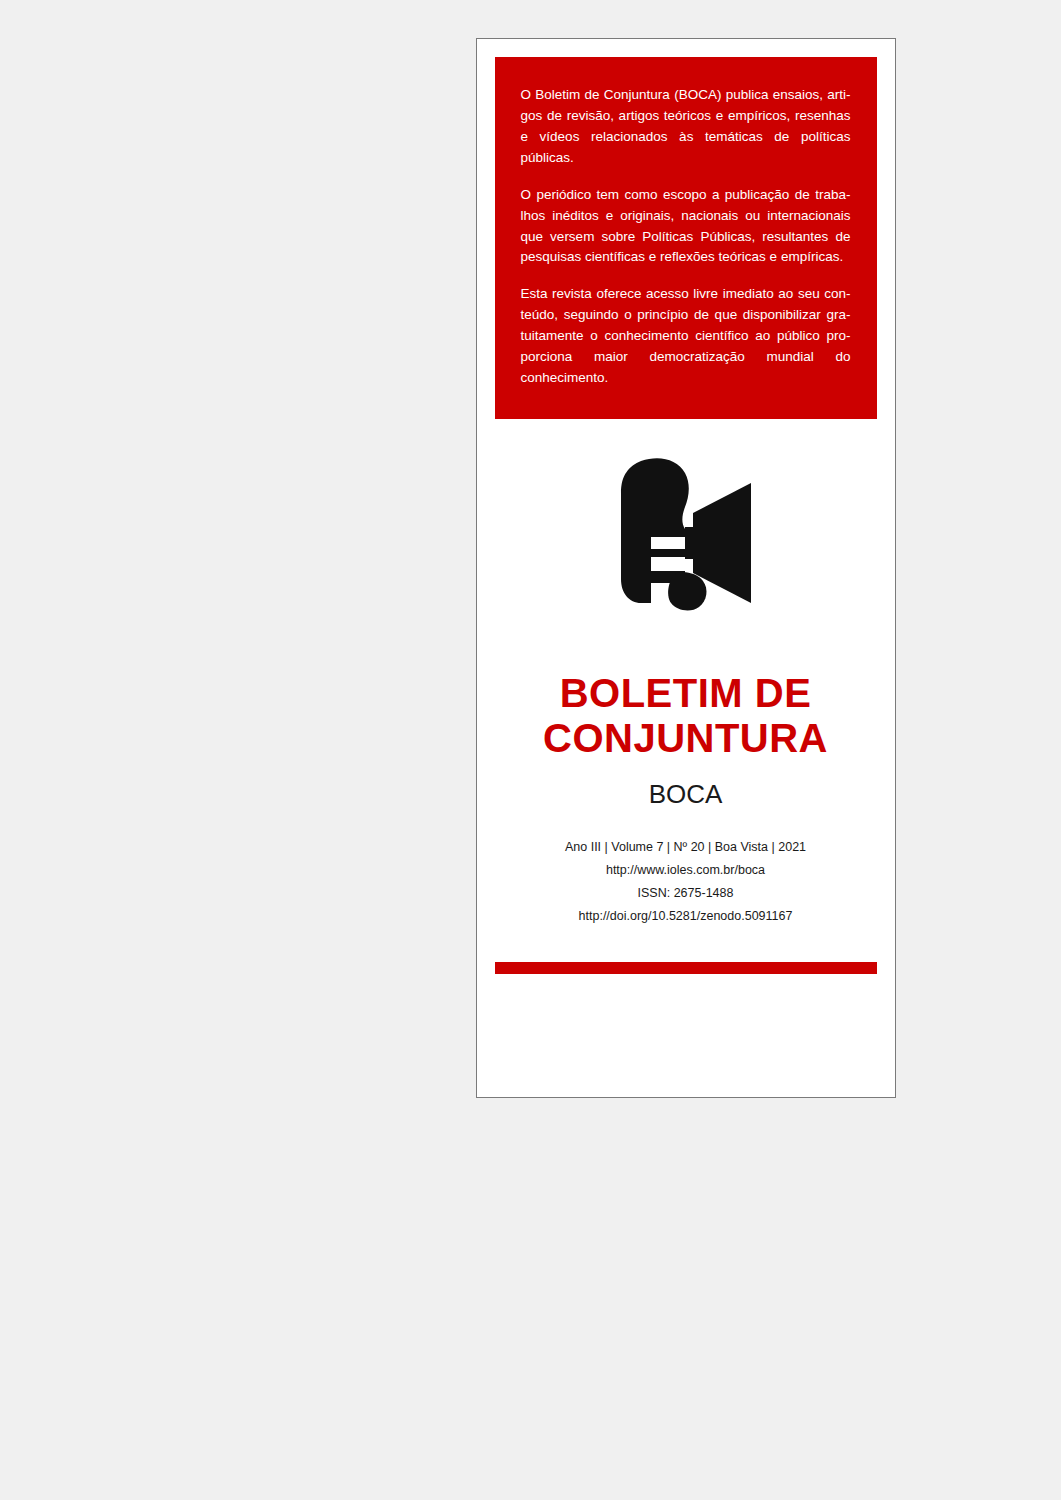O Boletim de Conjuntura (BOCA) publica ensaios, artigos de revisão, artigos teóricos e empíricos, resenhas e vídeos relacionados às temáticas de políticas públicas.
O periódico tem como escopo a publicação de trabalhos inéditos e originais, nacionais ou internacionais que versem sobre Políticas Públicas, resultantes de pesquisas científicas e reflexões teóricas e empíricas.
Esta revista oferece acesso livre imediato ao seu conteúdo, seguindo o princípio de que disponibilizar gratuitamente o conhecimento científico ao público proporciona maior democratização mundial do conhecimento.
BOLETIM DE
CONJUNTURA
BOCA
Ano III | Volume 7 | Nº 20 | Boa Vista | 2021
http://www.ioles.com.br/boca
ISSN: 2675-1488
http://doi.org/10.5281/zenodo.5091167